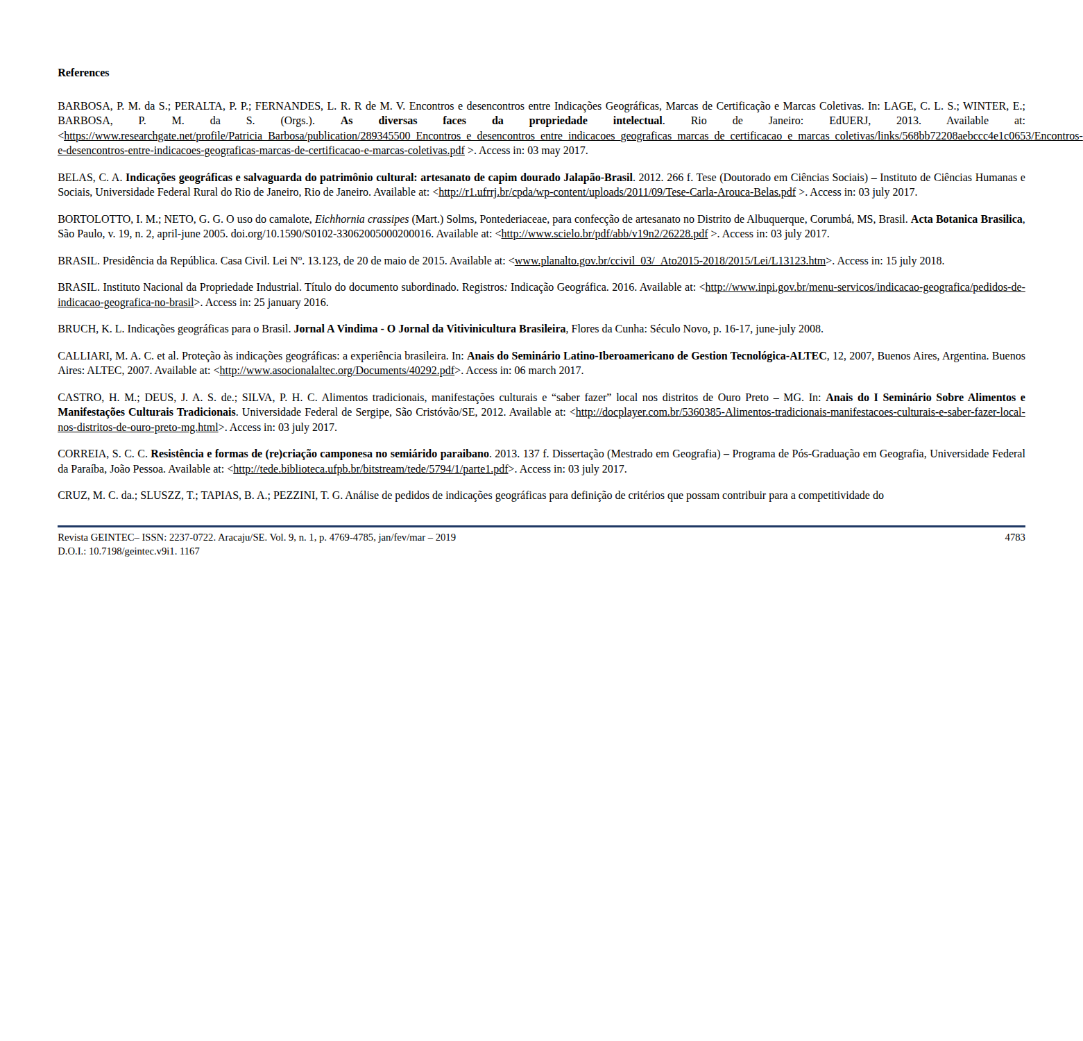References
BARBOSA, P. M. da S.; PERALTA, P. P.; FERNANDES, L. R. R de M. V. Encontros e desencontros entre Indicações Geográficas, Marcas de Certificação e Marcas Coletivas. In: LAGE, C. L. S.; WINTER, E.; BARBOSA, P. M. da S. (Orgs.). As diversas faces da propriedade intelectual. Rio de Janeiro: EdUERJ, 2013. Available at: <https://www.researchgate.net/profile/Patricia_Barbosa/publication/289345500_Encontros_e_desencontros_entre_indicacoes_geograficas_marcas_de_certificacao_e_marcas_coletivas/links/568bb72208aebccc4e1c0653/Encontros-e-desencontros-entre-indicacoes-geograficas-marcas-de-certificacao-e-marcas-coletivas.pdf >. Access in: 03 may 2017.
BELAS, C. A. Indicações geográficas e salvaguarda do patrimônio cultural: artesanato de capim dourado Jalapão-Brasil. 2012. 266 f. Tese (Doutorado em Ciências Sociais) – Instituto de Ciências Humanas e Sociais, Universidade Federal Rural do Rio de Janeiro, Rio de Janeiro. Available at: <http://r1.ufrrj.br/cpda/wp-content/uploads/2011/09/Tese-Carla-Arouca-Belas.pdf >. Access in: 03 july 2017.
BORTOLOTTO, I. M.; NETO, G. G. O uso do camalote, Eichhornia crassipes (Mart.) Solms, Pontederiaceae, para confecção de artesanato no Distrito de Albuquerque, Corumbá, MS, Brasil. Acta Botanica Brasilica, São Paulo, v. 19, n. 2, april-june 2005. doi.org/10.1590/S0102-33062005000200016. Available at: <http://www.scielo.br/pdf/abb/v19n2/26228.pdf >. Access in: 03 july 2017.
BRASIL. Presidência da República. Casa Civil. Lei No. 13.123, de 20 de maio de 2015. Available at: <www.planalto.gov.br/ccivil_03/_Ato2015-2018/2015/Lei/L13123.htm>. Access in: 15 july 2018.
BRASIL. Instituto Nacional da Propriedade Industrial. Título do documento subordinado. Registros: Indicação Geográfica. 2016. Available at: <http://www.inpi.gov.br/menu-servicos/indicacao-geografica/pedidos-de-indicacao-geografica-no-brasil>. Access in: 25 january 2016.
BRUCH, K. L. Indicações geográficas para o Brasil. Jornal A Vindima - O Jornal da Vitivinicultura Brasileira, Flores da Cunha: Século Novo, p. 16-17, june-july 2008.
CALLIARI, M. A. C. et al. Proteção às indicações geográficas: a experiência brasileira. In: Anais do Seminário Latino-Iberoamericano de Gestion Tecnológica-ALTEC, 12, 2007, Buenos Aires, Argentina. Buenos Aires: ALTEC, 2007. Available at: <http://www.asocionalaltec.org/Documents/40292.pdf>. Access in: 06 march 2017.
CASTRO, H. M.; DEUS, J. A. S. de.; SILVA, P. H. C. Alimentos tradicionais, manifestações culturais e “saber fazer” local nos distritos de Ouro Preto – MG. In: Anais do I Seminário Sobre Alimentos e Manifestações Culturais Tradicionais. Universidade Federal de Sergipe, São Cristóvão/SE, 2012. Available at: <http://docplayer.com.br/5360385-Alimentos-tradicionais-manifestacoes-culturais-e-saber-fazer-local-nos-distritos-de-ouro-preto-mg.html>. Access in: 03 july 2017.
CORREIA, S. C. C. Resistência e formas de (re)criação camponesa no semiárido paraibano. 2013. 137 f. Dissertação (Mestrado em Geografia) – Programa de Pós-Graduação em Geografia, Universidade Federal da Paraíba, João Pessoa. Available at: <http://tede.biblioteca.ufpb.br/bitstream/tede/5794/1/parte1.pdf>. Access in: 03 july 2017.
CRUZ, M. C. da.; SLUSZZ, T.; TAPIAS, B. A.; PEZZINI, T. G. Análise de pedidos de indicações geográficas para definição de critérios que possam contribuir para a competitividade do
Revista GEINTEC– ISSN: 2237-0722. Aracaju/SE. Vol. 9, n. 1, p. 4769-4785, jan/fev/mar – 2019
D.O.I.: 10.7198/geintec.v9i1. 1167
4783